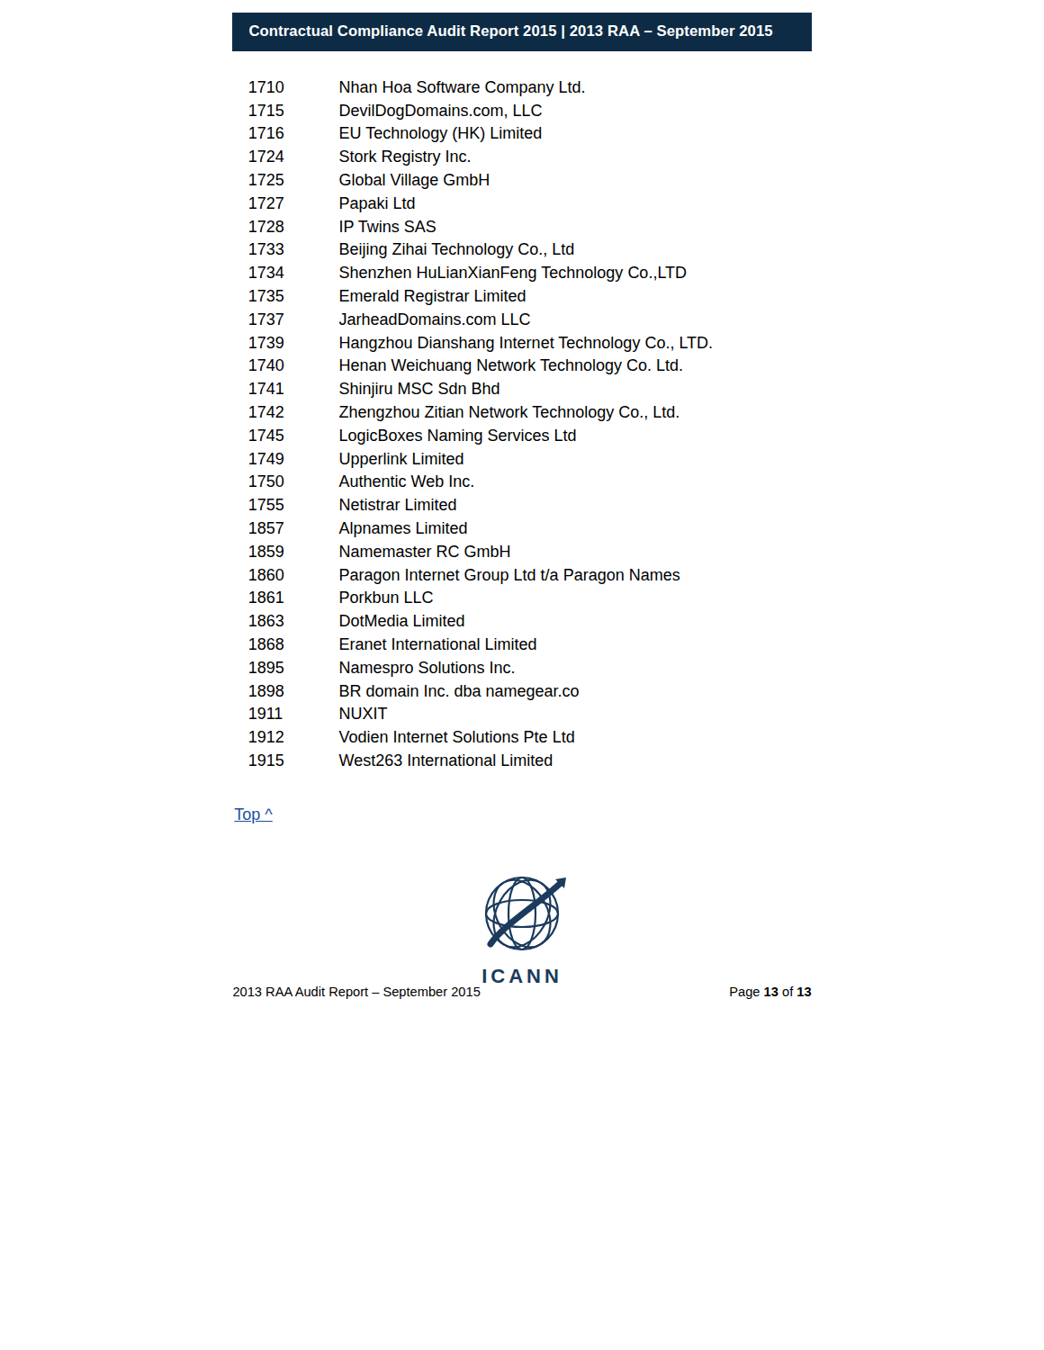Contractual Compliance Audit Report 2015 | 2013 RAA – September 2015
| 1710 | Nhan Hoa Software Company Ltd. |
| 1715 | DevilDogDomains.com, LLC |
| 1716 | EU Technology (HK) Limited |
| 1724 | Stork Registry Inc. |
| 1725 | Global Village GmbH |
| 1727 | Papaki Ltd |
| 1728 | IP Twins SAS |
| 1733 | Beijing Zihai Technology Co., Ltd |
| 1734 | Shenzhen HuLianXianFeng Technology Co.,LTD |
| 1735 | Emerald Registrar Limited |
| 1737 | JarheadDomains.com LLC |
| 1739 | Hangzhou Dianshang Internet Technology Co., LTD. |
| 1740 | Henan Weichuang Network Technology Co. Ltd. |
| 1741 | Shinjiru MSC Sdn Bhd |
| 1742 | Zhengzhou Zitian Network Technology Co., Ltd. |
| 1745 | LogicBoxes Naming Services Ltd |
| 1749 | Upperlink Limited |
| 1750 | Authentic Web Inc. |
| 1755 | Netistrar Limited |
| 1857 | Alpnames Limited |
| 1859 | Namemaster RC GmbH |
| 1860 | Paragon Internet Group Ltd t/a Paragon Names |
| 1861 | Porkbun LLC |
| 1863 | DotMedia Limited |
| 1868 | Eranet International Limited |
| 1895 | Namespro Solutions Inc. |
| 1898 | BR domain Inc. dba namegear.co |
| 1911 | NUXIT |
| 1912 | Vodien Internet Solutions Pte Ltd |
| 1915 | West263 International Limited |
Top ^
ICANN
2013 RAA Audit Report – September 2015
Page 13 of 13